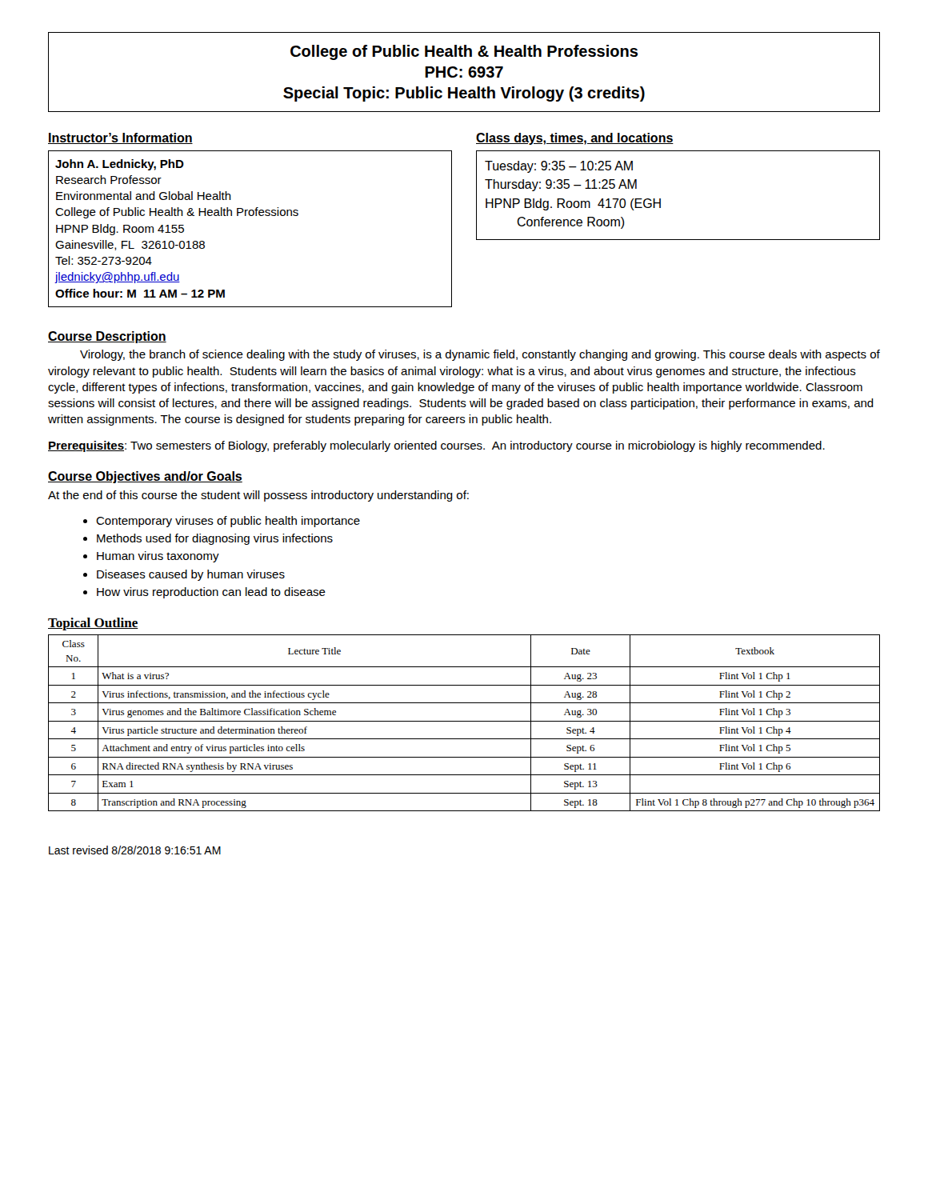College of Public Health & Health Professions
PHC: 6937
Special Topic: Public Health Virology (3 credits)
Instructor’s Information
John A. Lednicky, PhD
Research Professor
Environmental and Global Health
College of Public Health & Health Professions
HPNP Bldg. Room 4155
Gainesville, FL 32610-0188
Tel: 352-273-9204
jlednicky@phhp.ufl.edu
Office hour: M 11 AM – 12 PM
Class days, times, and locations
Tuesday: 9:35 – 10:25 AM
Thursday: 9:35 – 11:25 AM
HPNP Bldg. Room 4170 (EGH
Conference Room)
Course Description
Virology, the branch of science dealing with the study of viruses, is a dynamic field, constantly changing and growing. This course deals with aspects of virology relevant to public health. Students will learn the basics of animal virology: what is a virus, and about virus genomes and structure, the infectious cycle, different types of infections, transformation, vaccines, and gain knowledge of many of the viruses of public health importance worldwide. Classroom sessions will consist of lectures, and there will be assigned readings. Students will be graded based on class participation, their performance in exams, and written assignments. The course is designed for students preparing for careers in public health.
Prerequisites: Two semesters of Biology, preferably molecularly oriented courses. An introductory course in microbiology is highly recommended.
Course Objectives and/or Goals
At the end of this course the student will possess introductory understanding of:
Contemporary viruses of public health importance
Methods used for diagnosing virus infections
Human virus taxonomy
Diseases caused by human viruses
How virus reproduction can lead to disease
Topical Outline
| Class No. | Lecture Title | Date | Textbook |
| --- | --- | --- | --- |
| 1 | What is a virus? | Aug. 23 | Flint Vol 1 Chp 1 |
| 2 | Virus infections, transmission, and the infectious cycle | Aug. 28 | Flint Vol 1 Chp 2 |
| 3 | Virus genomes and the Baltimore Classification Scheme | Aug. 30 | Flint Vol 1 Chp 3 |
| 4 | Virus particle structure and determination thereof | Sept. 4 | Flint Vol 1 Chp 4 |
| 5 | Attachment and entry of virus particles into cells | Sept. 6 | Flint Vol 1 Chp 5 |
| 6 | RNA directed RNA synthesis by RNA viruses | Sept. 11 | Flint Vol 1 Chp 6 |
| 7 | Exam 1 | Sept. 13 | |
| 8 | Transcription and RNA processing | Sept. 18 | Flint Vol 1 Chp 8 through p277 and Chp 10 through p364 |
Last revised 8/28/2018 9:16:51 AM